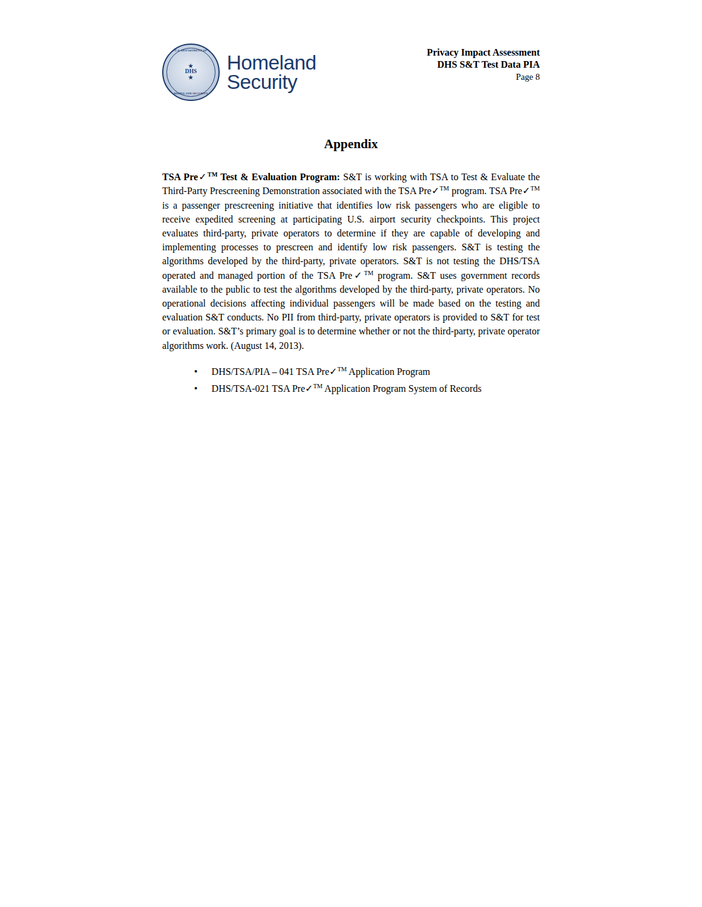U.S. DEPARTMENT OF
★
DHS
★
HOMELAND SECURITY
Homeland
Security
Privacy Impact Assessment
DHS S&T Test Data PIA
Page 8
Appendix
TSA Pre✓TM Test & Evaluation Program: S&T is working with TSA to Test & Evaluate the Third-Party Prescreening Demonstration associated with the TSA Pre✓TM program. TSA Pre✓TM is a passenger prescreening initiative that identifies low risk passengers who are eligible to receive expedited screening at participating U.S. airport security checkpoints. This project evaluates third-party, private operators to determine if they are capable of developing and implementing processes to prescreen and identify low risk passengers. S&T is testing the algorithms developed by the third-party, private operators. S&T is not testing the DHS/TSA operated and managed portion of the TSA Pre✓TM program. S&T uses government records available to the public to test the algorithms developed by the third-party, private operators. No operational decisions affecting individual passengers will be made based on the testing and evaluation S&T conducts. No PII from third-party, private operators is provided to S&T for test or evaluation. S&T’s primary goal is to determine whether or not the third-party, private operator algorithms work. (August 14, 2013).
DHS/TSA/PIA – 041 TSA Pre✓TM Application Program
DHS/TSA-021 TSA Pre✓TM Application Program System of Records